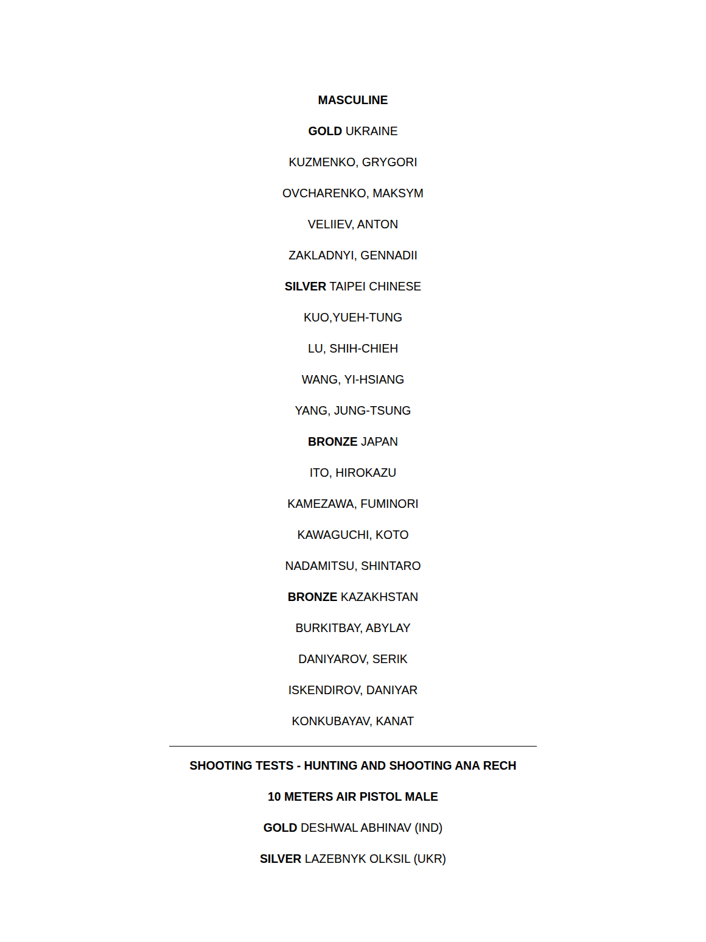MASCULINE
GOLD UKRAINE
KUZMENKO, GRYGORI
OVCHARENKO, MAKSYM
VELIIEV, ANTON
ZAKLADNYI, GENNADII
SILVER TAIPEI CHINESE
KUO,YUEH-TUNG
LU, SHIH-CHIEH
WANG, YI-HSIANG
YANG, JUNG-TSUNG
BRONZE JAPAN
ITO, HIROKAZU
KAMEZAWA, FUMINORI
KAWAGUCHI, KOTO
NADAMITSU, SHINTARO
BRONZE KAZAKHSTAN
BURKITBAY, ABYLAY
DANIYAROV, SERIK
ISKENDIROV, DANIYAR
KONKUBAYAV, KANAT
SHOOTING TESTS - HUNTING AND SHOOTING ANA RECH
10 METERS AIR PISTOL MALE
GOLD DESHWAL ABHINAV (IND)
SILVER LAZEBNYK OLKSIL (UKR)